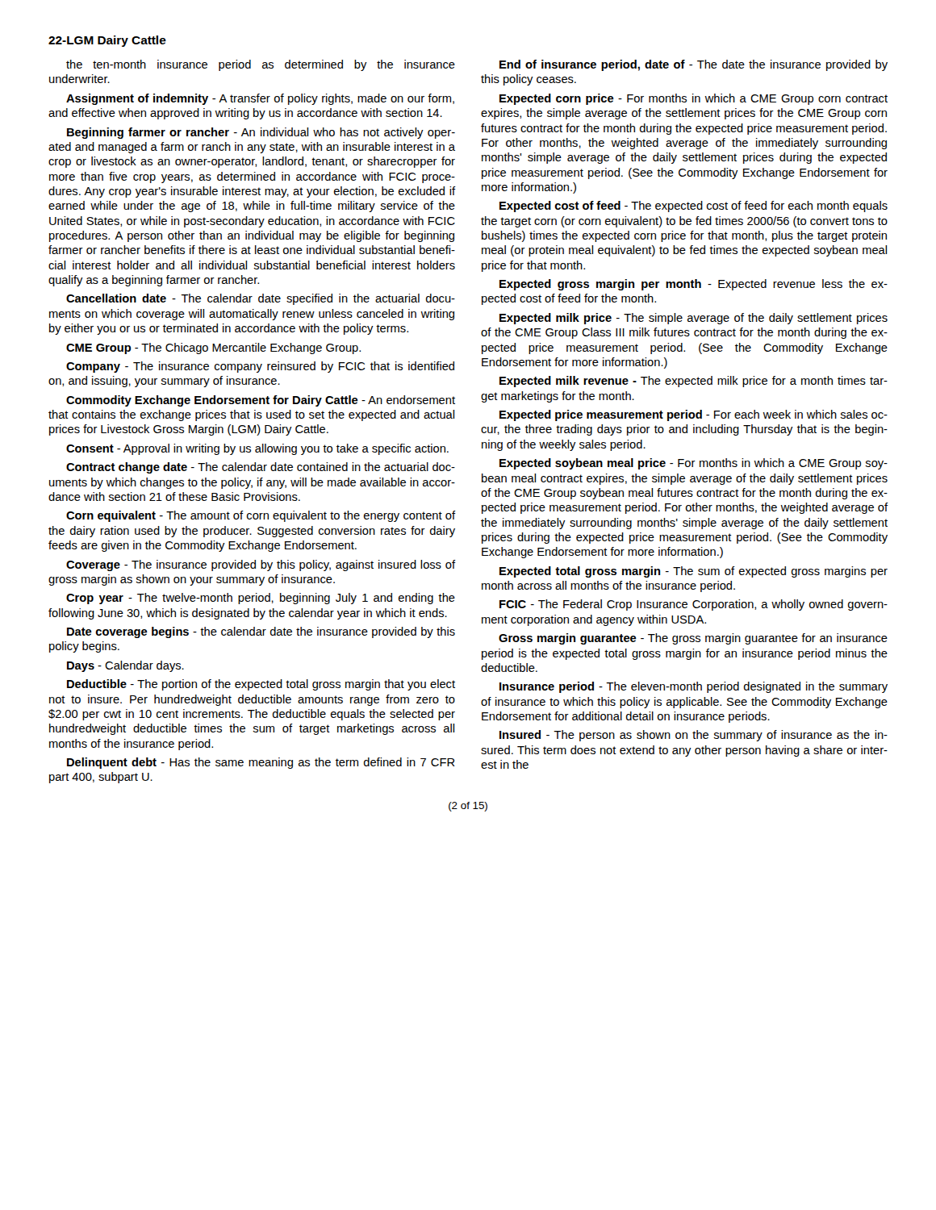22-LGM Dairy Cattle
the ten-month insurance period as determined by the insurance underwriter.
Assignment of indemnity - A transfer of policy rights, made on our form, and effective when approved in writing by us in accordance with section 14.
Beginning farmer or rancher - An individual who has not actively operated and managed a farm or ranch in any state, with an insurable interest in a crop or livestock as an owner-operator, landlord, tenant, or sharecropper for more than five crop years, as determined in accordance with FCIC procedures. Any crop year's insurable interest may, at your election, be excluded if earned while under the age of 18, while in full-time military service of the United States, or while in post-secondary education, in accordance with FCIC procedures. A person other than an individual may be eligible for beginning farmer or rancher benefits if there is at least one individual substantial beneficial interest holder and all individual substantial beneficial interest holders qualify as a beginning farmer or rancher.
Cancellation date - The calendar date specified in the actuarial documents on which coverage will automatically renew unless canceled in writing by either you or us or terminated in accordance with the policy terms.
CME Group - The Chicago Mercantile Exchange Group.
Company - The insurance company reinsured by FCIC that is identified on, and issuing, your summary of insurance.
Commodity Exchange Endorsement for Dairy Cattle - An endorsement that contains the exchange prices that is used to set the expected and actual prices for Livestock Gross Margin (LGM) Dairy Cattle.
Consent - Approval in writing by us allowing you to take a specific action.
Contract change date - The calendar date contained in the actuarial documents by which changes to the policy, if any, will be made available in accordance with section 21 of these Basic Provisions.
Corn equivalent - The amount of corn equivalent to the energy content of the dairy ration used by the producer. Suggested conversion rates for dairy feeds are given in the Commodity Exchange Endorsement.
Coverage - The insurance provided by this policy, against insured loss of gross margin as shown on your summary of insurance.
Crop year - The twelve-month period, beginning July 1 and ending the following June 30, which is designated by the calendar year in which it ends.
Date coverage begins - the calendar date the insurance provided by this policy begins.
Days - Calendar days.
Deductible - The portion of the expected total gross margin that you elect not to insure. Per hundredweight deductible amounts range from zero to $2.00 per cwt in 10 cent increments. The deductible equals the selected per hundredweight deductible times the sum of target marketings across all months of the insurance period.
Delinquent debt - Has the same meaning as the term defined in 7 CFR part 400, subpart U.
End of insurance period, date of - The date the insurance provided by this policy ceases.
Expected corn price - For months in which a CME Group corn contract expires, the simple average of the settlement prices for the CME Group corn futures contract for the month during the expected price measurement period. For other months, the weighted average of the immediately surrounding months' simple average of the daily settlement prices during the expected price measurement period. (See the Commodity Exchange Endorsement for more information.)
Expected cost of feed - The expected cost of feed for each month equals the target corn (or corn equivalent) to be fed times 2000/56 (to convert tons to bushels) times the expected corn price for that month, plus the target protein meal (or protein meal equivalent) to be fed times the expected soybean meal price for that month.
Expected gross margin per month - Expected revenue less the expected cost of feed for the month.
Expected milk price - The simple average of the daily settlement prices of the CME Group Class III milk futures contract for the month during the expected price measurement period. (See the Commodity Exchange Endorsement for more information.)
Expected milk revenue - The expected milk price for a month times target marketings for the month.
Expected price measurement period - For each week in which sales occur, the three trading days prior to and including Thursday that is the beginning of the weekly sales period.
Expected soybean meal price - For months in which a CME Group soybean meal contract expires, the simple average of the daily settlement prices of the CME Group soybean meal futures contract for the month during the expected price measurement period. For other months, the weighted average of the immediately surrounding months' simple average of the daily settlement prices during the expected price measurement period. (See the Commodity Exchange Endorsement for more information.)
Expected total gross margin - The sum of expected gross margins per month across all months of the insurance period.
FCIC - The Federal Crop Insurance Corporation, a wholly owned government corporation and agency within USDA.
Gross margin guarantee - The gross margin guarantee for an insurance period is the expected total gross margin for an insurance period minus the deductible.
Insurance period - The eleven-month period designated in the summary of insurance to which this policy is applicable. See the Commodity Exchange Endorsement for additional detail on insurance periods.
Insured - The person as shown on the summary of insurance as the insured. This term does not extend to any other person having a share or interest in the
(2 of 15)